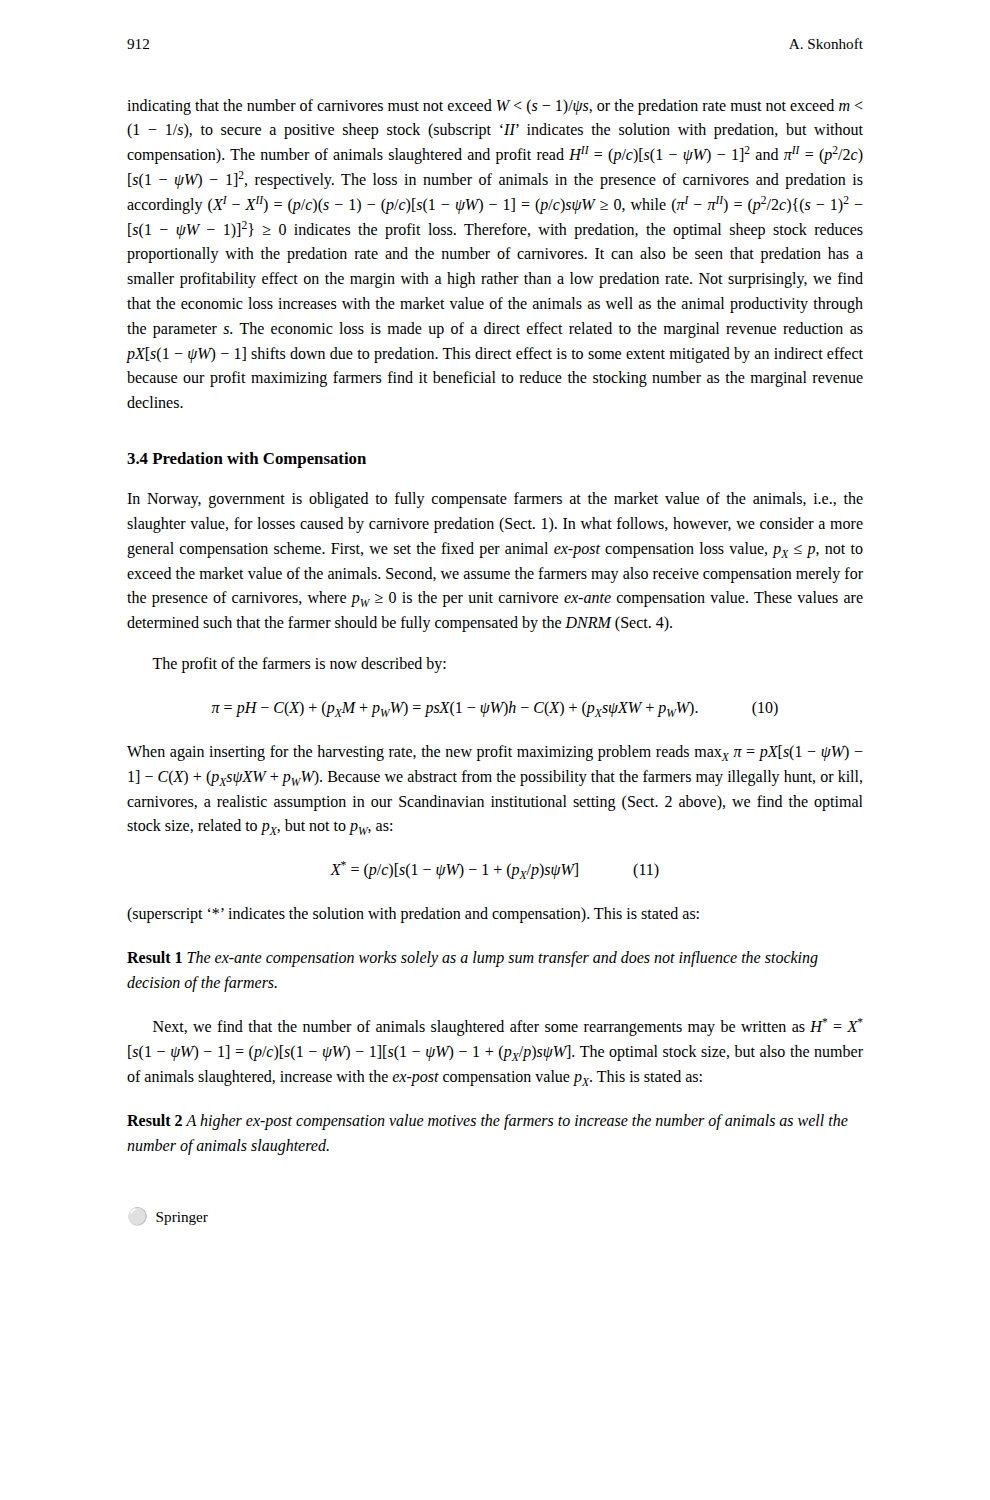912 A. Skonhoft
indicating that the number of carnivores must not exceed W < (s − 1)/ψs, or the predation rate must not exceed m < (1 − 1/s), to secure a positive sheep stock (subscript ‘II’ indicates the solution with predation, but without compensation). The number of animals slaughtered and profit read HII = (p/c)[s(1 − ψW) − 1]2 and πII = (p2/2c)[s(1 − ψW) − 1]2, respectively. The loss in number of animals in the presence of carnivores and predation is accordingly (XI − XII) = (p/c)(s − 1) − (p/c)[s(1 − ψW) − 1] = (p/c)sψW ≥ 0, while (πI − πII) = (p2/2c){(s − 1)2 − [s(1 − ψW − 1)]2} ≥ 0 indicates the profit loss. Therefore, with predation, the optimal sheep stock reduces proportionally with the predation rate and the number of carnivores. It can also be seen that predation has a smaller profitability effect on the margin with a high rather than a low predation rate. Not surprisingly, we find that the economic loss increases with the market value of the animals as well as the animal productivity through the parameter s. The economic loss is made up of a direct effect related to the marginal revenue reduction as pX[s(1 − ψW) − 1] shifts down due to predation. This direct effect is to some extent mitigated by an indirect effect because our profit maximizing farmers find it beneficial to reduce the stocking number as the marginal revenue declines.
3.4 Predation with Compensation
In Norway, government is obligated to fully compensate farmers at the market value of the animals, i.e., the slaughter value, for losses caused by carnivore predation (Sect. 1). In what follows, however, we consider a more general compensation scheme. First, we set the fixed per animal ex-post compensation loss value, pX ≤ p, not to exceed the market value of the animals. Second, we assume the farmers may also receive compensation merely for the presence of carnivores, where pW ≥ 0 is the per unit carnivore ex-ante compensation value. These values are determined such that the farmer should be fully compensated by the DNRM (Sect. 4).
The profit of the farmers is now described by:
π = pH − C(X) + (pXM + pWW) = psX(1 − ψW)h − C(X) + (pXsψXW + pWW). (10)
When again inserting for the harvesting rate, the new profit maximizing problem reads maxX π = pX[s(1 − ψW) − 1] − C(X) + (pXsψXW + pWW). Because we abstract from the possibility that the farmers may illegally hunt, or kill, carnivores, a realistic assumption in our Scandinavian institutional setting (Sect. 2 above), we find the optimal stock size, related to pX, but not to pW, as:
X* = (p/c)[s(1 − ψW) − 1 + (pX/p)sψW] (11)
(superscript ‘*’ indicates the solution with predation and compensation). This is stated as:
Result 1 The ex-ante compensation works solely as a lump sum transfer and does not influence the stocking decision of the farmers.
Next, we find that the number of animals slaughtered after some rearrangements may be written as H* = X*[s(1 − ψW) − 1] = (p/c)[s(1 − ψW) − 1][s(1 − ψW) − 1 + (pX/p)sψW]. The optimal stock size, but also the number of animals slaughtered, increase with the ex-post compensation value pX. This is stated as:
Result 2 A higher ex-post compensation value motives the farmers to increase the number of animals as well the number of animals slaughtered.
⚪ Springer